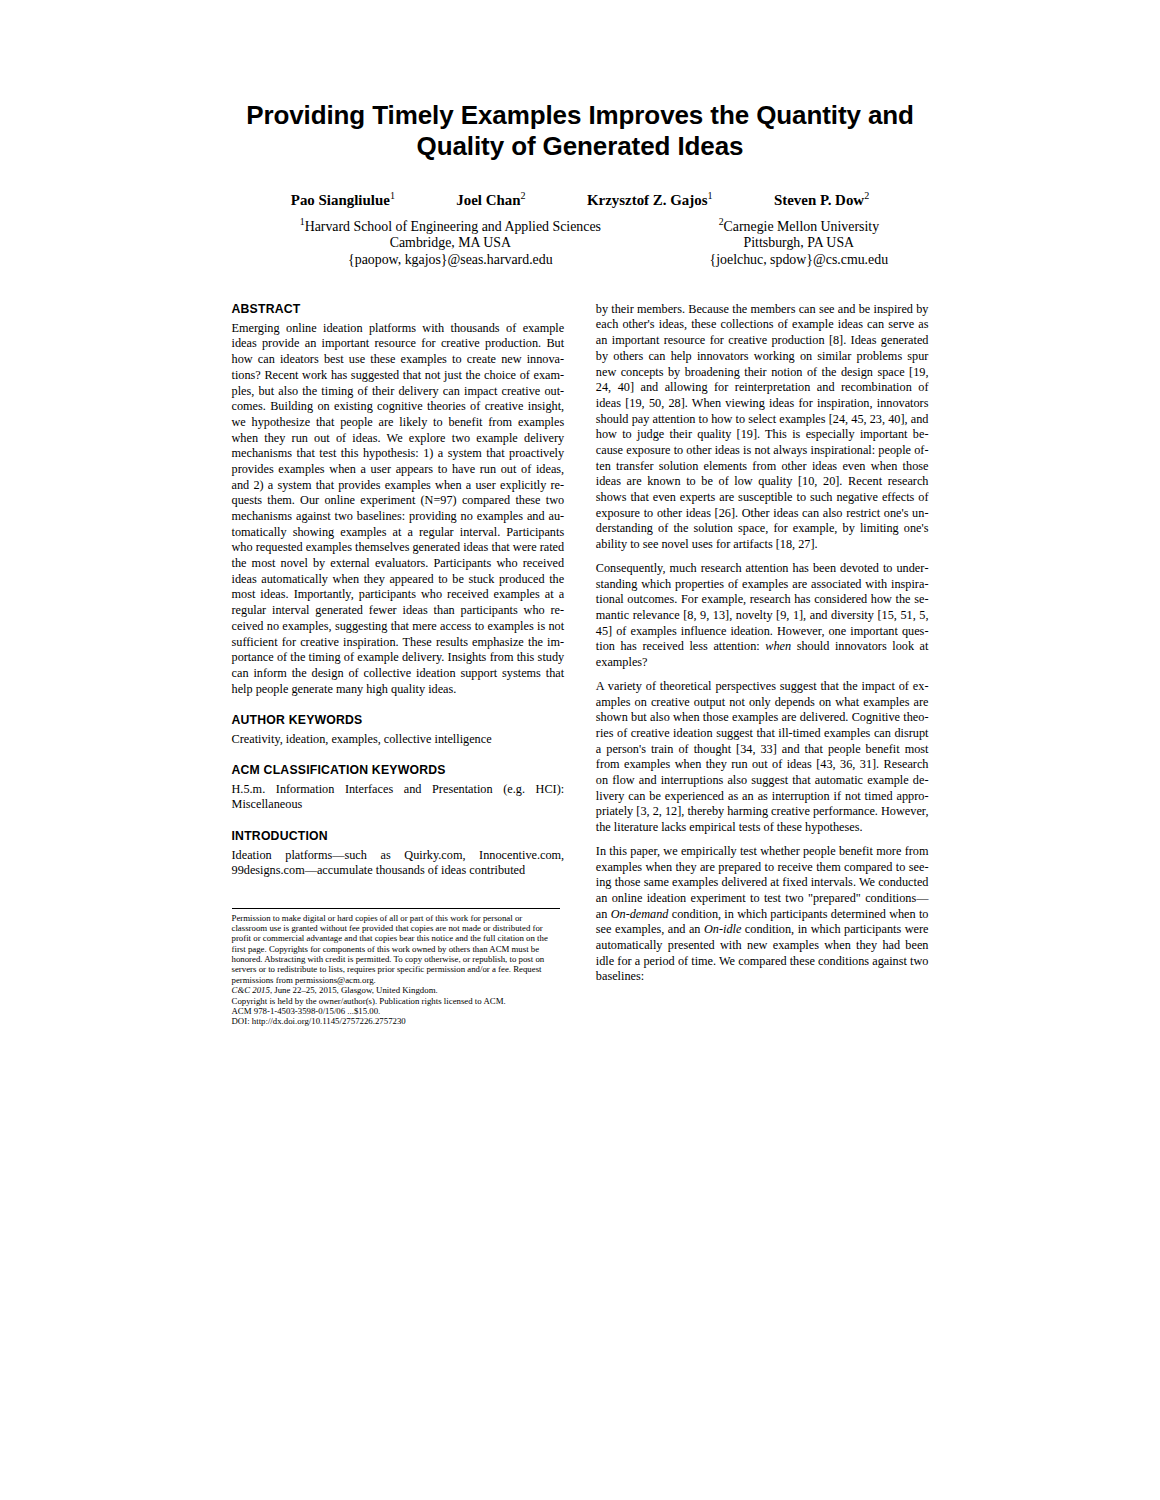Providing Timely Examples Improves the Quantity and
Quality of Generated Ideas
Pao Siangliulue1 Joel Chan2 Krzysztof Z. Gajos1 Steven P. Dow2
| 1 Harvard School of Engineering and Applied Sciences Cambridge, MA USA {paopow, kgajos}@seas.harvard.edu | 2 Carnegie Mellon University Pittsburgh, PA USA {joelchuc, spdow}@cs.cmu.edu |
ABSTRACT
Emerging online ideation platforms with thousands of example ideas provide an important resource for creative production. But how can ideators best use these examples to create new innovations? Recent work has suggested that not just the choice of examples, but also the timing of their delivery can impact creative outcomes. Building on existing cognitive theories of creative insight, we hypothesize that people are likely to benefit from examples when they run out of ideas. We explore two example delivery mechanisms that test this hypothesis: 1) a system that proactively provides examples when a user appears to have run out of ideas, and 2) a system that provides examples when a user explicitly requests them. Our online experiment (N=97) compared these two mechanisms against two baselines: providing no examples and automatically showing examples at a regular interval. Participants who requested examples themselves generated ideas that were rated the most novel by external evaluators. Participants who received ideas automatically when they appeared to be stuck produced the most ideas. Importantly, participants who received examples at a regular interval generated fewer ideas than participants who received no examples, suggesting that mere access to examples is not sufficient for creative inspiration. These results emphasize the importance of the timing of example delivery. Insights from this study can inform the design of collective ideation support systems that help people generate many high quality ideas.
Author Keywords
Creativity, ideation, examples, collective intelligence
ACM Classification Keywords
H.5.m. Information Interfaces and Presentation (e.g. HCI): Miscellaneous
INTRODUCTION
Ideation platforms—such as Quirky.com, Innocentive.com, 99designs.com—accumulate thousands of ideas contributed
Permission to make digital or hard copies of all or part of this work for personal or classroom use is granted without fee provided that copies are not made or distributed for profit or commercial advantage and that copies bear this notice and the full citation on the first page. Copyrights for components of this work owned by others than ACM must be honored. Abstracting with credit is permitted. To copy otherwise, or republish, to post on servers or to redistribute to lists, requires prior specific permission and/or a fee. Request permissions from permissions@acm.org.
C&C 2015, June 22–25, 2015, Glasgow, United Kingdom.
Copyright is held by the owner/author(s). Publication rights licensed to ACM.
ACM 978-1-4503-3598-0/15/06 ...$15.00.
DOI: http://dx.doi.org/10.1145/2757226.2757230
by their members. Because the members can see and be inspired by each other's ideas, these collections of example ideas can serve as an important resource for creative production [8]. Ideas generated by others can help innovators working on similar problems spur new concepts by broadening their notion of the design space [19, 24, 40] and allowing for reinterpretation and recombination of ideas [19, 50, 28]. When viewing ideas for inspiration, innovators should pay attention to how to select examples [24, 45, 23, 40], and how to judge their quality [19]. This is especially important because exposure to other ideas is not always inspirational: people often transfer solution elements from other ideas even when those ideas are known to be of low quality [10, 20]. Recent research shows that even experts are susceptible to such negative effects of exposure to other ideas [26]. Other ideas can also restrict one's understanding of the solution space, for example, by limiting one's ability to see novel uses for artifacts [18, 27].
Consequently, much research attention has been devoted to understanding which properties of examples are associated with inspirational outcomes. For example, research has considered how the semantic relevance [8, 9, 13], novelty [9, 1], and diversity [15, 51, 5, 45] of examples influence ideation. However, one important question has received less attention: when should innovators look at examples?
A variety of theoretical perspectives suggest that the impact of examples on creative output not only depends on what examples are shown but also when those examples are delivered. Cognitive theories of creative ideation suggest that ill-timed examples can disrupt a person's train of thought [34, 33] and that people benefit most from examples when they run out of ideas [43, 36, 31]. Research on flow and interruptions also suggest that automatic example delivery can be experienced as an as interruption if not timed appropriately [3, 2, 12], thereby harming creative performance. However, the literature lacks empirical tests of these hypotheses.
In this paper, we empirically test whether people benefit more from examples when they are prepared to receive them compared to seeing those same examples delivered at fixed intervals. We conducted an online ideation experiment to test two "prepared" conditions—an On-demand condition, in which participants determined when to see examples, and an On-idle condition, in which participants were automatically presented with new examples when they had been idle for a period of time. We compared these conditions against two baselines: